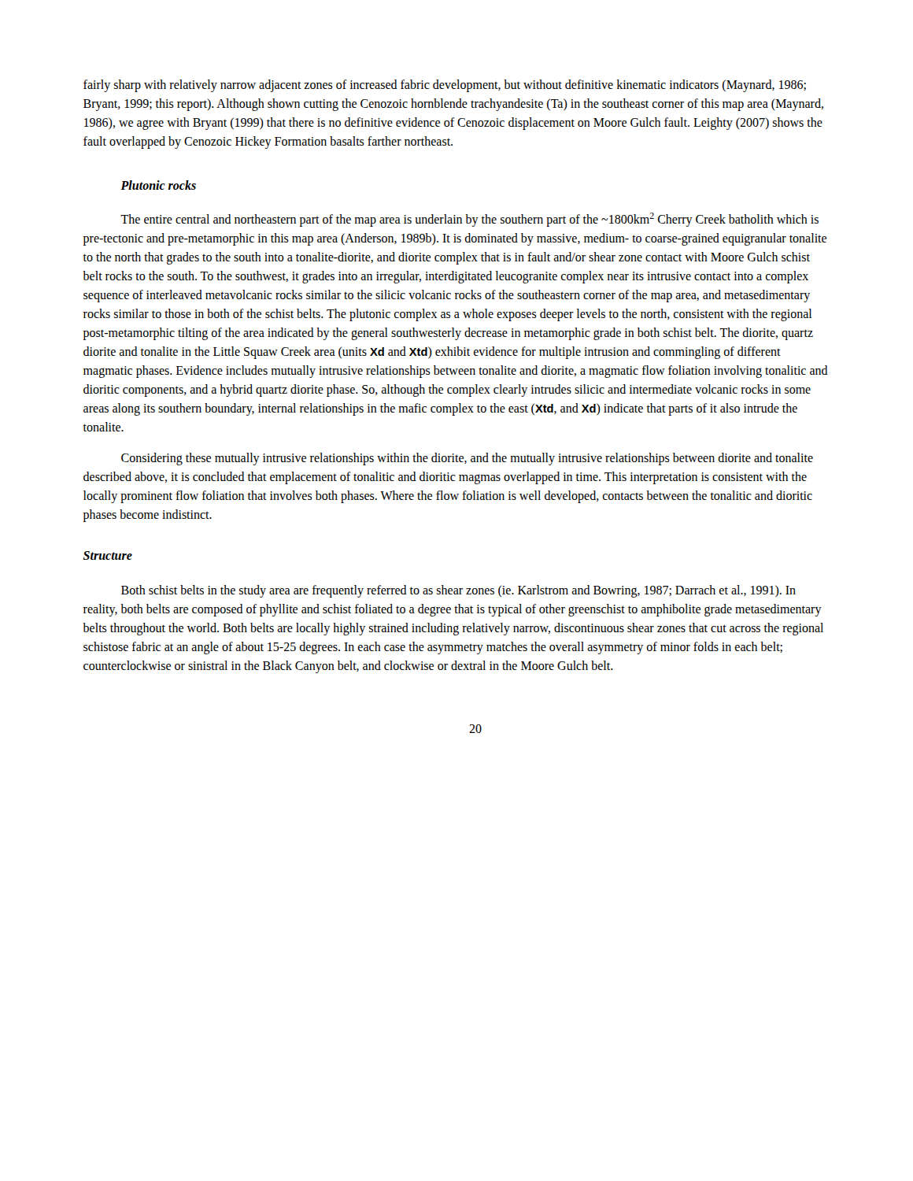fairly sharp with relatively narrow adjacent zones of increased fabric development, but without definitive kinematic indicators (Maynard, 1986; Bryant, 1999; this report). Although shown cutting the Cenozoic hornblende trachyandesite (Ta) in the southeast corner of this map area (Maynard, 1986), we agree with Bryant (1999) that there is no definitive evidence of Cenozoic displacement on Moore Gulch fault. Leighty (2007) shows the fault overlapped by Cenozoic Hickey Formation basalts farther northeast.
Plutonic rocks
The entire central and northeastern part of the map area is underlain by the southern part of the ~1800km2 Cherry Creek batholith which is pre-tectonic and pre-metamorphic in this map area (Anderson, 1989b). It is dominated by massive, medium- to coarse-grained equigranular tonalite to the north that grades to the south into a tonalite-diorite, and diorite complex that is in fault and/or shear zone contact with Moore Gulch schist belt rocks to the south. To the southwest, it grades into an irregular, interdigitated leucogranite complex near its intrusive contact into a complex sequence of interleaved metavolcanic rocks similar to the silicic volcanic rocks of the southeastern corner of the map area, and metasedimentary rocks similar to those in both of the schist belts. The plutonic complex as a whole exposes deeper levels to the north, consistent with the regional post-metamorphic tilting of the area indicated by the general southwesterly decrease in metamorphic grade in both schist belt. The diorite, quartz diorite and tonalite in the Little Squaw Creek area (units Xd and Xtd) exhibit evidence for multiple intrusion and commingling of different magmatic phases. Evidence includes mutually intrusive relationships between tonalite and diorite, a magmatic flow foliation involving tonalitic and dioritic components, and a hybrid quartz diorite phase. So, although the complex clearly intrudes silicic and intermediate volcanic rocks in some areas along its southern boundary, internal relationships in the mafic complex to the east (Xtd, and Xd) indicate that parts of it also intrude the tonalite.
Considering these mutually intrusive relationships within the diorite, and the mutually intrusive relationships between diorite and tonalite described above, it is concluded that emplacement of tonalitic and dioritic magmas overlapped in time. This interpretation is consistent with the locally prominent flow foliation that involves both phases. Where the flow foliation is well developed, contacts between the tonalitic and dioritic phases become indistinct.
Structure
Both schist belts in the study area are frequently referred to as shear zones (ie. Karlstrom and Bowring, 1987; Darrach et al., 1991). In reality, both belts are composed of phyllite and schist foliated to a degree that is typical of other greenschist to amphibolite grade metasedimentary belts throughout the world. Both belts are locally highly strained including relatively narrow, discontinuous shear zones that cut across the regional schistose fabric at an angle of about 15-25 degrees. In each case the asymmetry matches the overall asymmetry of minor folds in each belt; counterclockwise or sinistral in the Black Canyon belt, and clockwise or dextral in the Moore Gulch belt.
20